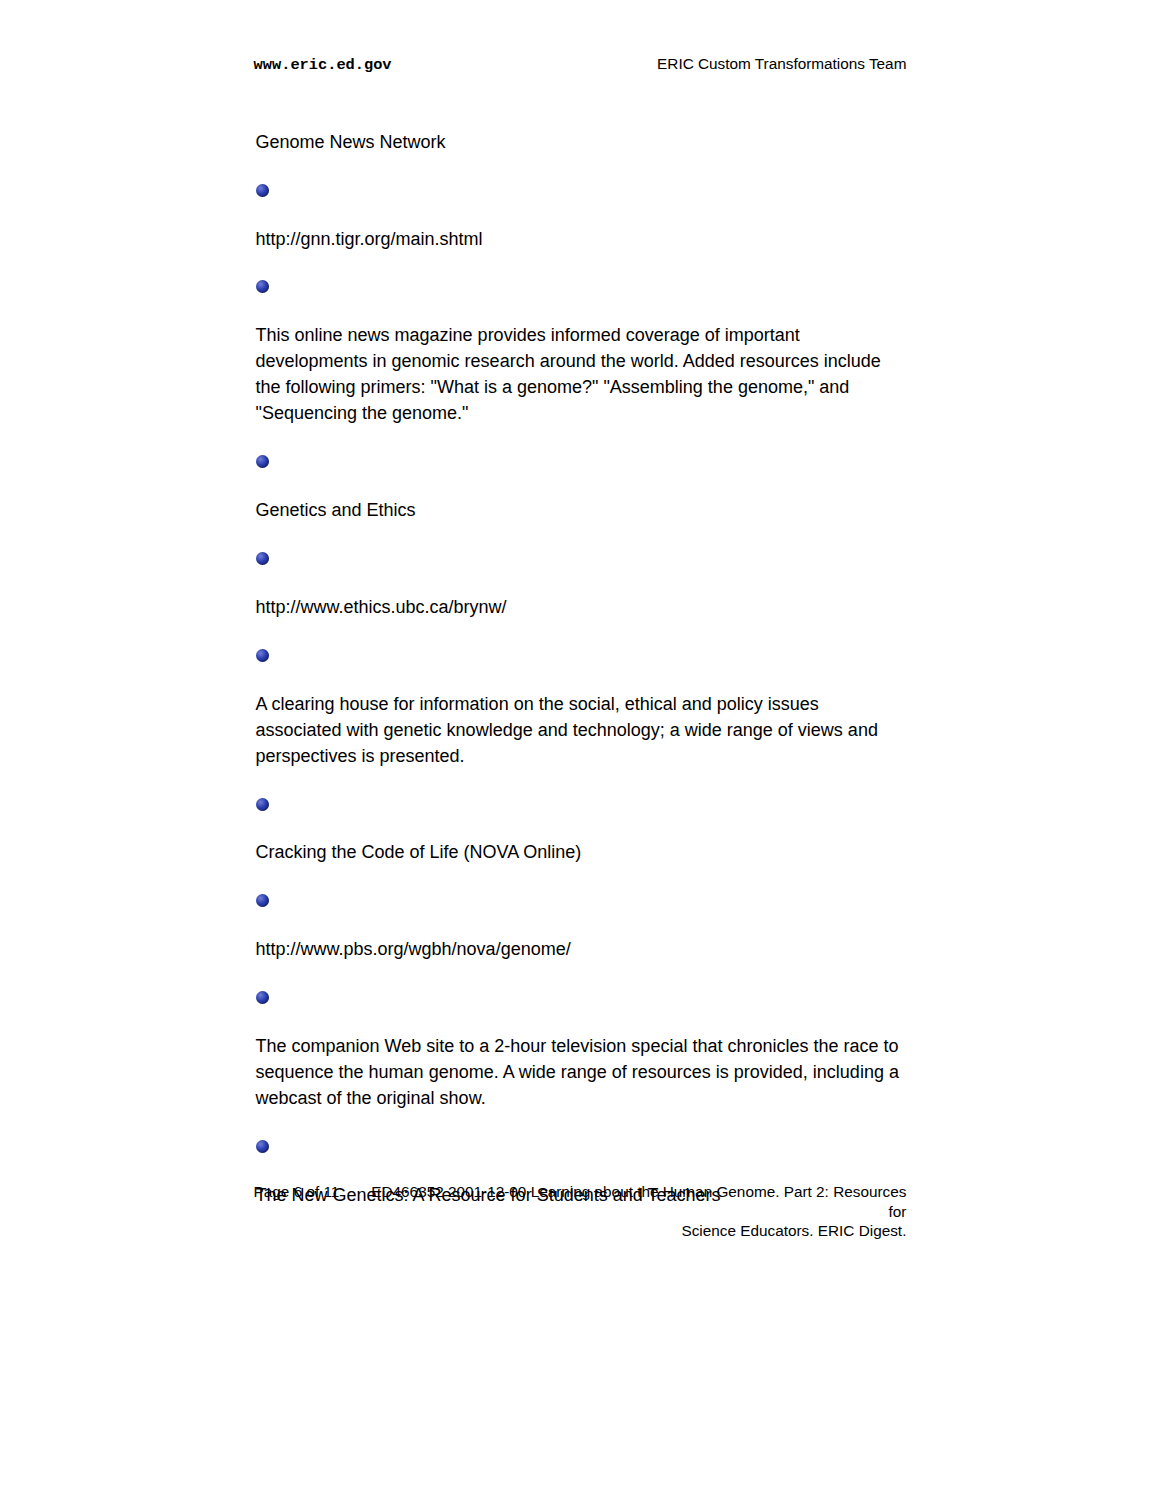www.eric.ed.gov
ERIC Custom Transformations Team
Genome News Network
http://gnn.tigr.org/main.shtml
This online news magazine provides informed coverage of important developments in genomic research around the world. Added resources include the following primers: "What is a genome?" "Assembling the genome," and "Sequencing the genome."
Genetics and Ethics
http://www.ethics.ubc.ca/brynw/
A clearing house for information on the social, ethical and policy issues associated with genetic knowledge and technology; a wide range of views and perspectives is presented.
Cracking the Code of Life (NOVA Online)
http://www.pbs.org/wgbh/nova/genome/
The companion Web site to a 2-hour television special that chronicles the race to sequence the human genome. A wide range of resources is provided, including a webcast of the original show.
The New Genetics: A Resource for Students and Teachers
Page 6 of 11
ED466352 2001-12-00 Learning about the Human Genome. Part 2: Resources for
Science Educators. ERIC Digest.